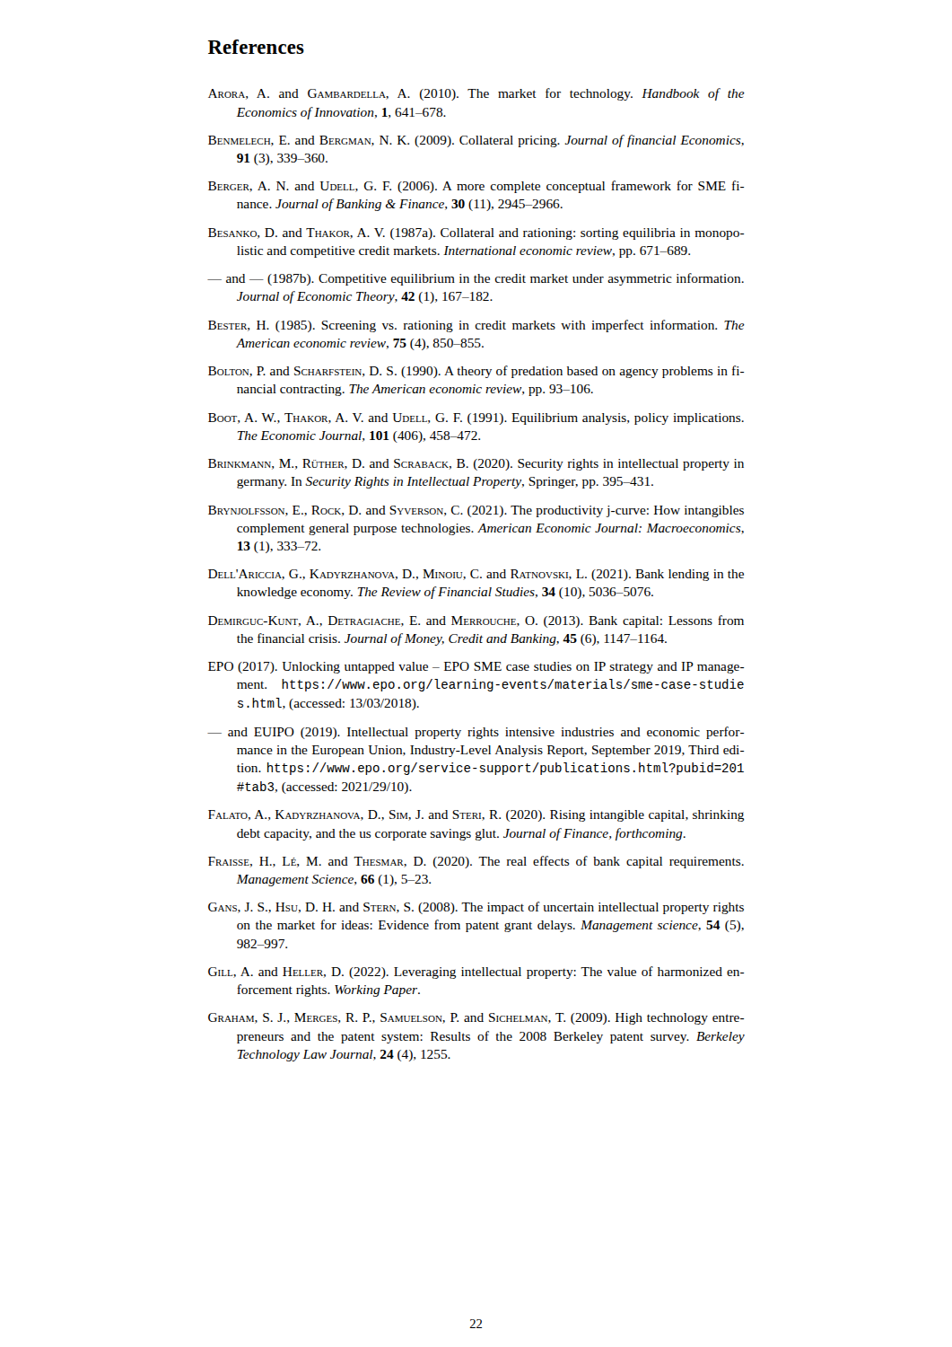References
Arora, A. and Gambardella, A. (2010). The market for technology. Handbook of the Economics of Innovation, 1, 641–678.
Benmelech, E. and Bergman, N. K. (2009). Collateral pricing. Journal of financial Economics, 91 (3), 339–360.
Berger, A. N. and Udell, G. F. (2006). A more complete conceptual framework for SME finance. Journal of Banking & Finance, 30 (11), 2945–2966.
Besanko, D. and Thakor, A. V. (1987a). Collateral and rationing: sorting equilibria in monopolistic and competitive credit markets. International economic review, pp. 671–689.
— and — (1987b). Competitive equilibrium in the credit market under asymmetric information. Journal of Economic Theory, 42 (1), 167–182.
Bester, H. (1985). Screening vs. rationing in credit markets with imperfect information. The American economic review, 75 (4), 850–855.
Bolton, P. and Scharfstein, D. S. (1990). A theory of predation based on agency problems in financial contracting. The American economic review, pp. 93–106.
Boot, A. W., Thakor, A. V. and Udell, G. F. (1991). Equilibrium analysis, policy implications. The Economic Journal, 101 (406), 458–472.
Brinkmann, M., Rüther, D. and Scraback, B. (2020). Security rights in intellectual property in germany. In Security Rights in Intellectual Property, Springer, pp. 395–431.
Brynjolfsson, E., Rock, D. and Syverson, C. (2021). The productivity j-curve: How intangibles complement general purpose technologies. American Economic Journal: Macroeconomics, 13 (1), 333–72.
Dell'Ariccia, G., Kadyrzhanova, D., Minoiu, C. and Ratnovski, L. (2021). Bank lending in the knowledge economy. The Review of Financial Studies, 34 (10), 5036–5076.
Demirguc-Kunt, A., Detragiache, E. and Merrouche, O. (2013). Bank capital: Lessons from the financial crisis. Journal of Money, Credit and Banking, 45 (6), 1147–1164.
EPO (2017). Unlocking untapped value – EPO SME case studies on IP strategy and IP management. https://www.epo.org/learning-events/materials/sme-case-studies.html, (accessed: 13/03/2018).
— and EUIPO (2019). Intellectual property rights intensive industries and economic performance in the European Union, Industry-Level Analysis Report, September 2019, Third edition. https://www.epo.org/service-support/publications.html?pubid=201#tab3, (accessed: 2021/29/10).
Falato, A., Kadyrzhanova, D., Sim, J. and Steri, R. (2020). Rising intangible capital, shrinking debt capacity, and the us corporate savings glut. Journal of Finance, forthcoming.
Fraisse, H., Lé, M. and Thesmar, D. (2020). The real effects of bank capital requirements. Management Science, 66 (1), 5–23.
Gans, J. S., Hsu, D. H. and Stern, S. (2008). The impact of uncertain intellectual property rights on the market for ideas: Evidence from patent grant delays. Management science, 54 (5), 982–997.
Gill, A. and Heller, D. (2022). Leveraging intellectual property: The value of harmonized enforcement rights. Working Paper.
Graham, S. J., Merges, R. P., Samuelson, P. and Sichelman, T. (2009). High technology entrepreneurs and the patent system: Results of the 2008 Berkeley patent survey. Berkeley Technology Law Journal, 24 (4), 1255.
22